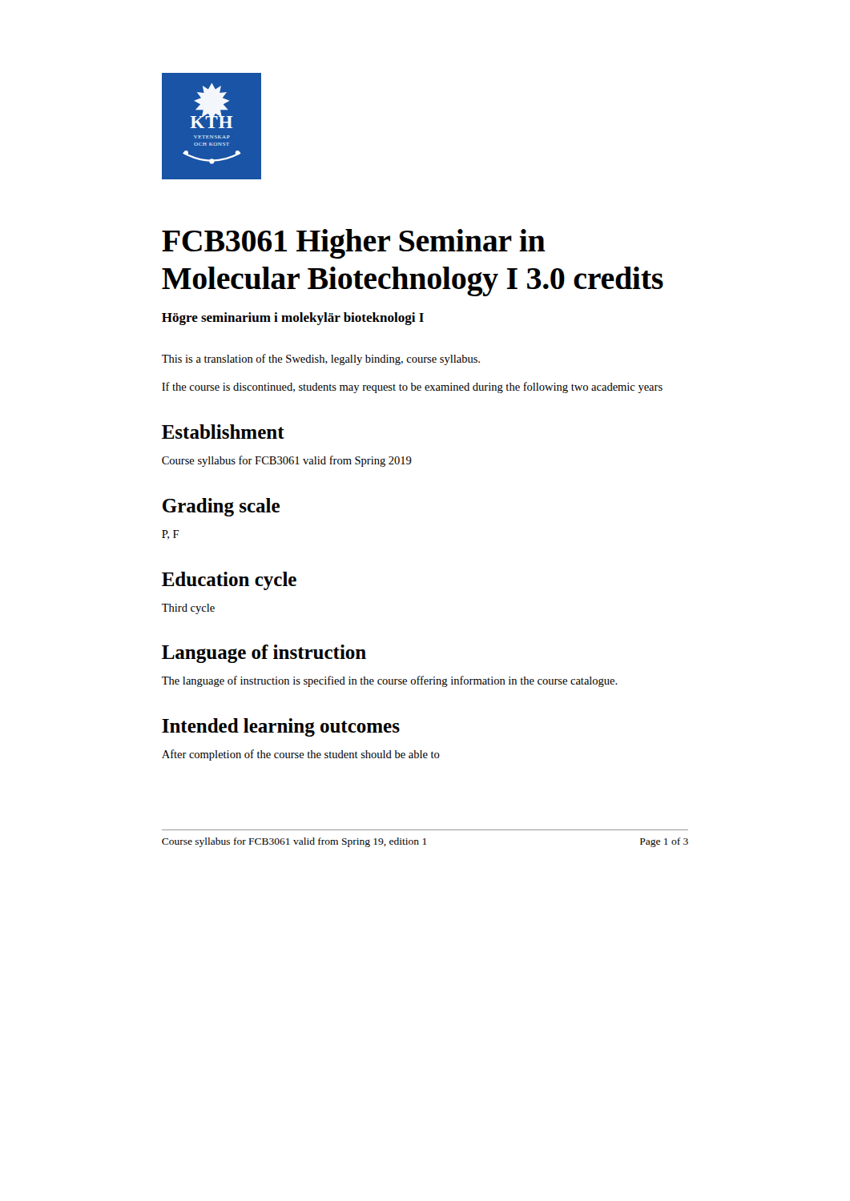KTH VETENSKAP OCH KONST
FCB3061 Higher Seminar in Molecular Biotechnology I 3.0 credits
Högre seminarium i molekylär bioteknologi I
This is a translation of the Swedish, legally binding, course syllabus.
If the course is discontinued, students may request to be examined during the following two academic years
Establishment
Course syllabus for FCB3061 valid from Spring 2019
Grading scale
P, F
Education cycle
Third cycle
Language of instruction
The language of instruction is specified in the course offering information in the course catalogue.
Intended learning outcomes
After completion of the course the student should be able to
Course syllabus for FCB3061 valid from Spring 19, edition 1
Page 1 of 3